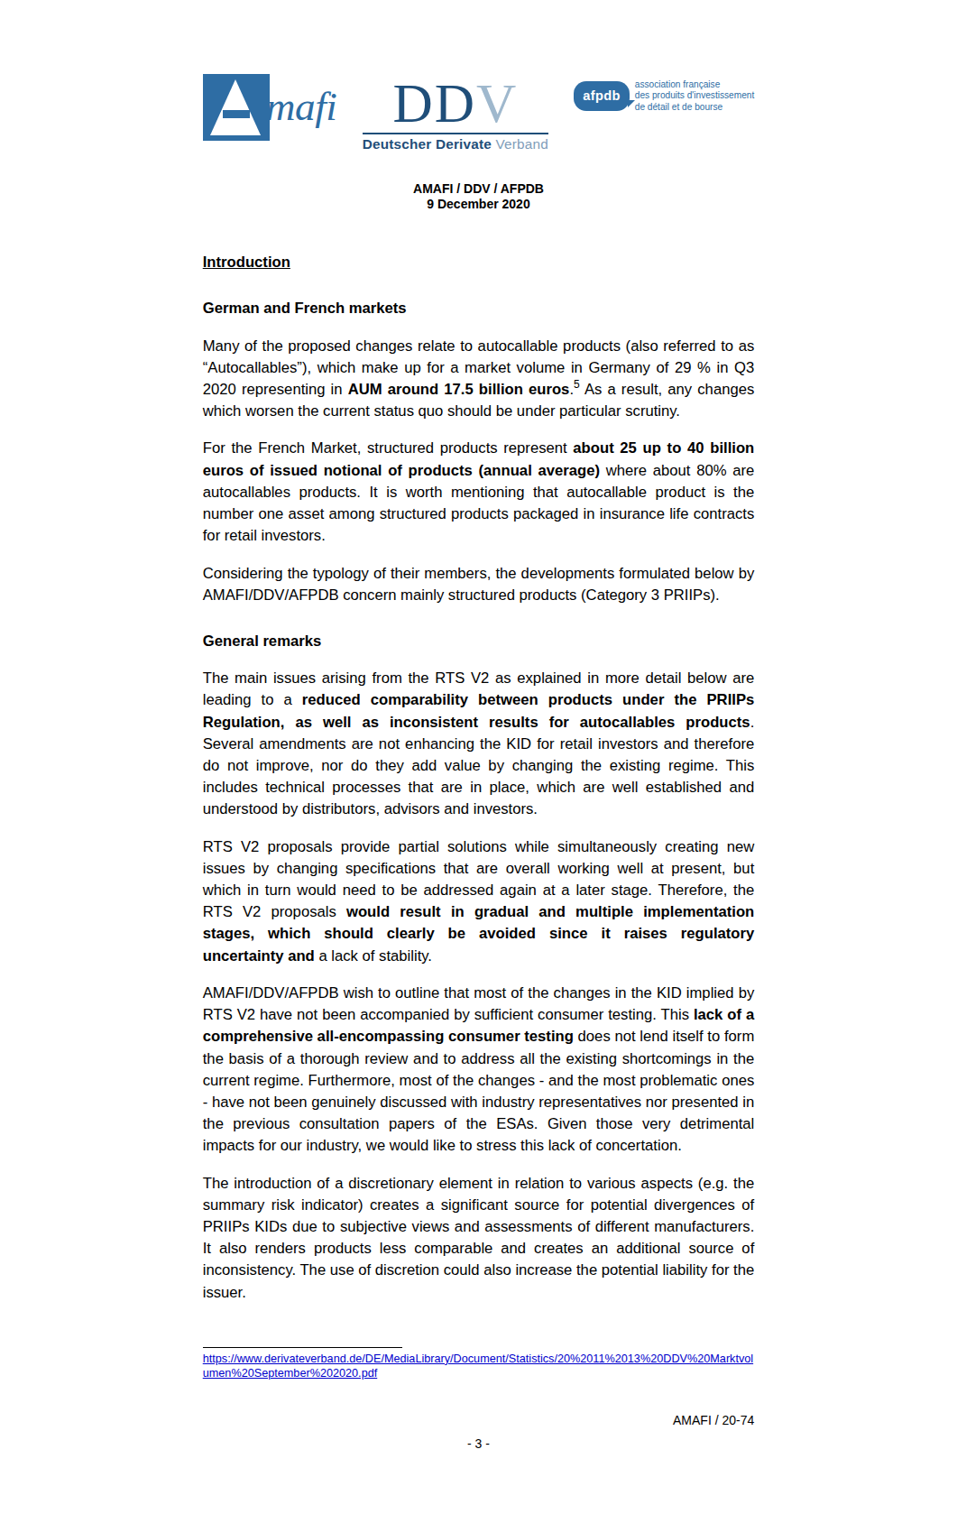mafi
DDV
Deutscher Derivate Verband
afpdb
association française
des produits d'investissement
de détail et de bourse
AMAFI / DDV / AFPDB
9 December 2020
Introduction
German and French markets
Many of the proposed changes relate to autocallable products (also referred to as “Autocallables”), which make up for a market volume in Germany of 29 % in Q3 2020 representing in AUM around 17.5 billion euros.5 As a result, any changes which worsen the current status quo should be under particular scrutiny.
For the French Market, structured products represent about 25 up to 40 billion euros of issued notional of products (annual average) where about 80% are autocallables products. It is worth mentioning that autocallable product is the number one asset among structured products packaged in insurance life contracts for retail investors.
Considering the typology of their members, the developments formulated below by AMAFI/DDV/AFPDB concern mainly structured products (Category 3 PRIIPs).
General remarks
The main issues arising from the RTS V2 as explained in more detail below are leading to a reduced comparability between products under the PRIIPs Regulation, as well as inconsistent results for autocallables products. Several amendments are not enhancing the KID for retail investors and therefore do not improve, nor do they add value by changing the existing regime. This includes technical processes that are in place, which are well established and understood by distributors, advisors and investors.
RTS V2 proposals provide partial solutions while simultaneously creating new issues by changing specifications that are overall working well at present, but which in turn would need to be addressed again at a later stage. Therefore, the RTS V2 proposals would result in gradual and multiple implementation stages, which should clearly be avoided since it raises regulatory uncertainty and a lack of stability.
AMAFI/DDV/AFPDB wish to outline that most of the changes in the KID implied by RTS V2 have not been accompanied by sufficient consumer testing. This lack of a comprehensive all-encompassing consumer testing does not lend itself to form the basis of a thorough review and to address all the existing shortcomings in the current regime. Furthermore, most of the changes - and the most problematic ones - have not been genuinely discussed with industry representatives nor presented in the previous consultation papers of the ESAs. Given those very detrimental impacts for our industry, we would like to stress this lack of concertation.
The introduction of a discretionary element in relation to various aspects (e.g. the summary risk indicator) creates a significant source for potential divergences of PRIIPs KIDs due to subjective views and assessments of different manufacturers. It also renders products less comparable and creates an additional source of inconsistency. The use of discretion could also increase the potential liability for the issuer.
https://www.derivateverband.de/DE/MediaLibrary/Document/Statistics/20%2011%2013%20DDV%20Marktvolumen%20September%202020.pdf
AMAFI / 20-74
- 3 -